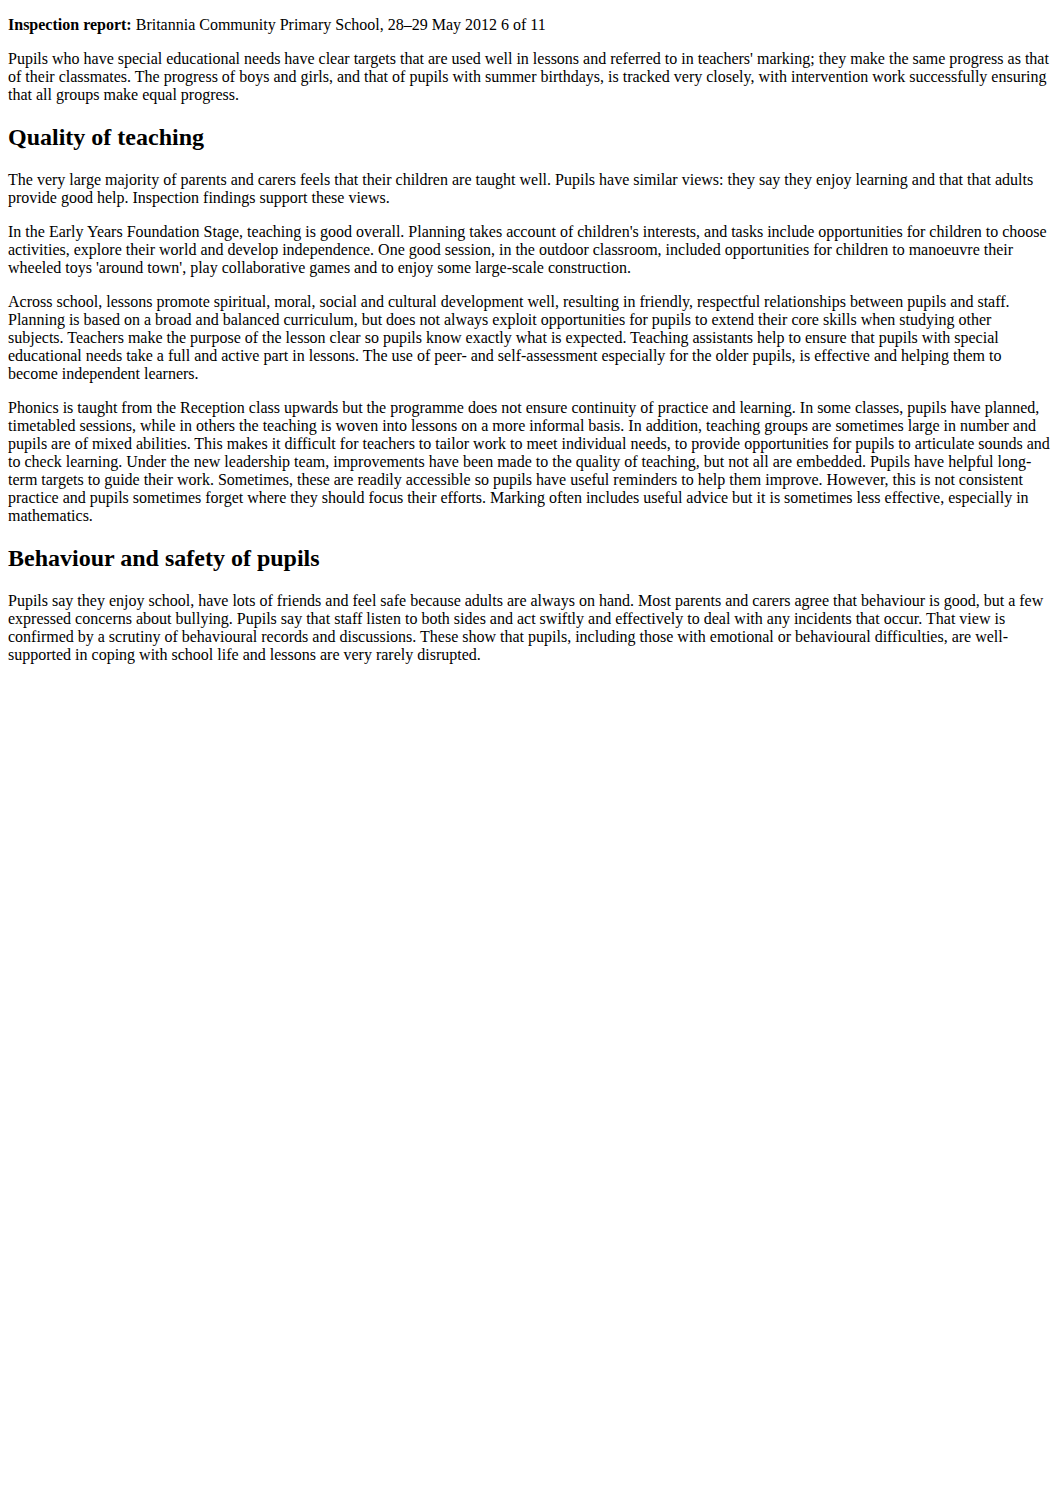Inspection report: Britannia Community Primary School, 28–29 May 2012 6 of 11
Pupils who have special educational needs have clear targets that are used well in lessons and referred to in teachers' marking; they make the same progress as that of their classmates. The progress of boys and girls, and that of pupils with summer birthdays, is tracked very closely, with intervention work successfully ensuring that all groups make equal progress.
Quality of teaching
The very large majority of parents and carers feels that their children are taught well. Pupils have similar views: they say they enjoy learning and that that adults provide good help. Inspection findings support these views.
In the Early Years Foundation Stage, teaching is good overall. Planning takes account of children's interests, and tasks include opportunities for children to choose activities, explore their world and develop independence. One good session, in the outdoor classroom, included opportunities for children to manoeuvre their wheeled toys 'around town', play collaborative games and to enjoy some large-scale construction.
Across school, lessons promote spiritual, moral, social and cultural development well, resulting in friendly, respectful relationships between pupils and staff. Planning is based on a broad and balanced curriculum, but does not always exploit opportunities for pupils to extend their core skills when studying other subjects. Teachers make the purpose of the lesson clear so pupils know exactly what is expected. Teaching assistants help to ensure that pupils with special educational needs take a full and active part in lessons. The use of peer- and self-assessment especially for the older pupils, is effective and helping them to become independent learners.
Phonics is taught from the Reception class upwards but the programme does not ensure continuity of practice and learning. In some classes, pupils have planned, timetabled sessions, while in others the teaching is woven into lessons on a more informal basis. In addition, teaching groups are sometimes large in number and pupils are of mixed abilities. This makes it difficult for teachers to tailor work to meet individual needs, to provide opportunities for pupils to articulate sounds and to check learning. Under the new leadership team, improvements have been made to the quality of teaching, but not all are embedded. Pupils have helpful long-term targets to guide their work. Sometimes, these are readily accessible so pupils have useful reminders to help them improve. However, this is not consistent practice and pupils sometimes forget where they should focus their efforts. Marking often includes useful advice but it is sometimes less effective, especially in mathematics.
Behaviour and safety of pupils
Pupils say they enjoy school, have lots of friends and feel safe because adults are always on hand. Most parents and carers agree that behaviour is good, but a few expressed concerns about bullying. Pupils say that staff listen to both sides and act swiftly and effectively to deal with any incidents that occur. That view is confirmed by a scrutiny of behavioural records and discussions. These show that pupils, including those with emotional or behavioural difficulties, are well-supported in coping with school life and lessons are very rarely disrupted.